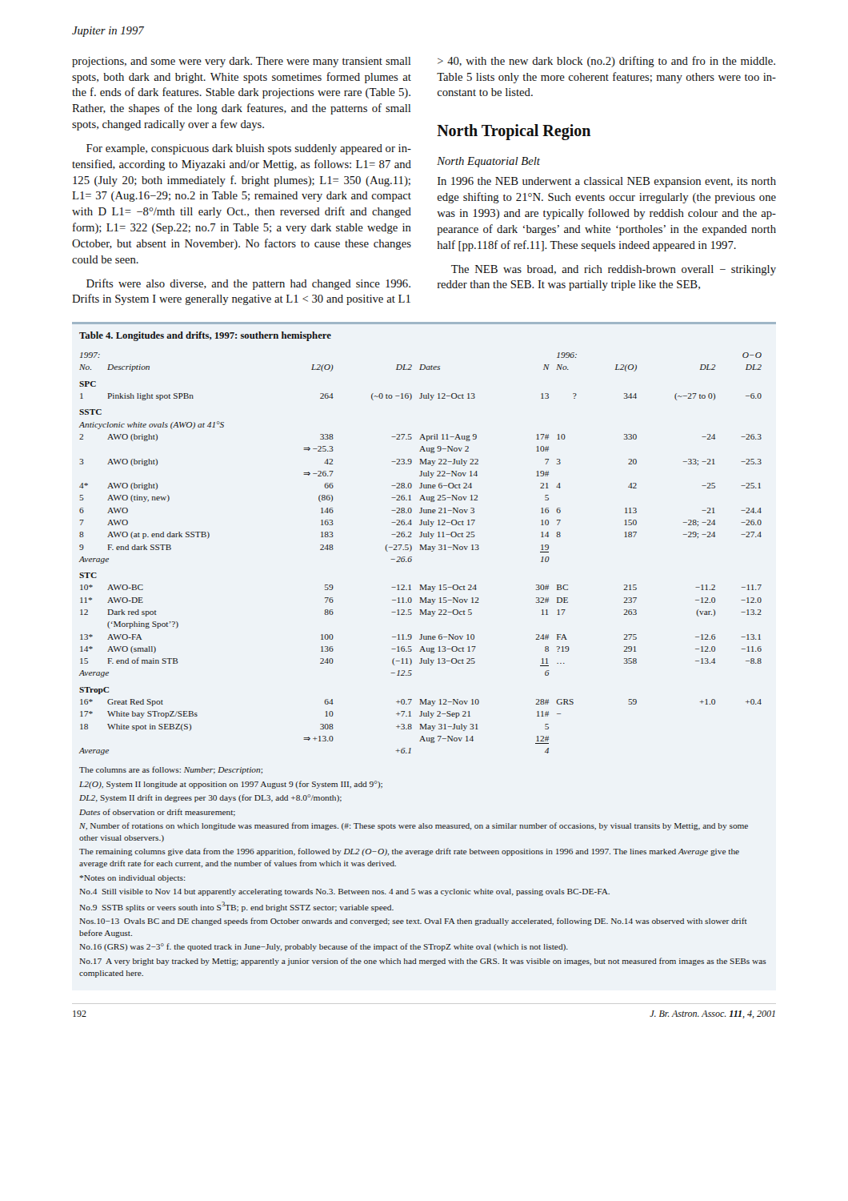Jupiter in 1997
projections, and some were very dark. There were many transient small spots, both dark and bright. White spots sometimes formed plumes at the f. ends of dark features. Stable dark projections were rare (Table 5). Rather, the shapes of the long dark features, and the patterns of small spots, changed radically over a few days.
For example, conspicuous dark bluish spots suddenly appeared or intensified, according to Miyazaki and/or Mettig, as follows: L1= 87 and 125 (July 20; both immediately f. bright plumes); L1= 350 (Aug.11); L1= 37 (Aug.16−29; no.2 in Table 5; remained very dark and compact with D L1= −8°/mth till early Oct., then reversed drift and changed form); L1= 322 (Sep.22; no.7 in Table 5; a very dark stable wedge in October, but absent in November). No factors to cause these changes could be seen.
Drifts were also diverse, and the pattern had changed since 1996. Drifts in System I were generally negative at L1 < 30 and positive at L1 > 40, with the new dark block (no.2) drifting to and fro in the middle. Table 5 lists only the more coherent features; many others were too inconstant to be listed.
North Tropical Region
North Equatorial Belt
In 1996 the NEB underwent a classical NEB expansion event, its north edge shifting to 21°N. Such events occur irregularly (the previous one was in 1993) and are typically followed by reddish colour and the appearance of dark ‘barges’ and white ‘portholes’ in the expanded north half [pp.118f of ref.11]. These sequels indeed appeared in 1997.
The NEB was broad, and rich reddish-brown overall − strikingly redder than the SEB. It was partially triple like the SEB,
Table 4. Longitudes and drifts, 1997: southern hemisphere
| 1997: | | | | | 1996: | | | O−O |
| --- | --- | --- | --- | --- | --- | --- | --- | --- |
| No. | Description | L2(O) | DL2 | Dates | N | No. | L2(O) | DL2 | DL2 |
| SPC |
| 1 | Pinkish light spot SPBn | 264 | (~0 to −16) | July 12−Oct 13 | 13 | ? | 344 | (~−27 to 0) | −6.0 |
| SSTC |
| Anticyclonic white ovals (AWO) at 41°S |
| 2 | AWO (bright) | 338 | −27.5 | April 11−Aug 9 | 17# | 10 | 330 | −24 | −26.3 |
| | | ⇒ −25.3 | | Aug 9−Nov 2 | 10# | | | | |
| 3 | AWO (bright) | 42 | −23.9 | May 22−July 22 | 7 | 3 | 20 | −33; −21 | −25.3 |
| | | ⇒ −26.7 | | July 22−Nov 14 | 19# | | | | |
| 4* | AWO (bright) | 66 | −28.0 | June 6−Oct 24 | 21 | 4 | 42 | −25 | −25.1 |
| 5 | AWO (tiny, new) | (86) | −26.1 | Aug 25−Nov 12 | 5 | | | | |
| 6 | AWO | 146 | −28.0 | June 21−Nov 3 | 16 | 6 | 113 | −21 | −24.4 |
| 7 | AWO | 163 | −26.4 | July 12−Oct 17 | 10 | 7 | 150 | −28; −24 | −26.0 |
| 8 | AWO (at p. end dark SSTB) | 183 | −26.2 | July 11−Oct 25 | 14 | 8 | 187 | −29; −24 | −27.4 |
| 9 | F. end dark SSTB | 248 | (−27.5) | May 31−Nov 13 | 19 | | | | |
| Average | | −26.6 | | 10 | | | | |
| STC |
| 10* | AWO-BC | 59 | −12.1 | May 15−Oct 24 | 30# | BC | 215 | −11.2 | −11.7 |
| 11* | AWO-DE | 76 | −11.0 | May 15−Nov 12 | 32# | DE | 237 | −12.0 | −12.0 |
| 12 | Dark red spot | 86 | −12.5 | May 22−Oct 5 | 11 | 17 | 263 | (var.) | −13.2 |
| | (‘Morphing Spot’?) | | | | | | | | |
| 13* | AWO-FA | 100 | −11.9 | June 6−Nov 10 | 24# | FA | 275 | −12.6 | −13.1 |
| 14* | AWO (small) | 136 | −16.5 | Aug 13−Oct 17 | 8 | ?19 | 291 | −12.0 | −11.6 |
| 15 | F. end of main STB | 240 | (−11) | July 13−Oct 25 | 11 | … | 358 | −13.4 | −8.8 |
| Average | | −12.5 | | 6 | | | | |
| STropC |
| 16* | Great Red Spot | 64 | +0.7 | May 12−Nov 10 | 28# | GRS | 59 | +1.0 | +0.4 |
| 17* | White bay STropZ/SEBs | 10 | +7.1 | July 2−Sep 21 | 11# | − | | | |
| 18 | White spot in SEBZ(S) | 308 | +3.8 | May 31−July 31 | 5 | | | | |
| | | ⇒ +13.0 | | Aug 7−Nov 14 | 12# | | | | |
| Average | | +6.1 | | 4 | | | | |
The columns are as follows: Number; Description;
L2(O), System II longitude at opposition on 1997 August 9 (for System III, add 9°);
DL2, System II drift in degrees per 30 days (for DL3, add +8.0°/month);
Dates of observation or drift measurement;
N, Number of rotations on which longitude was measured from images. (#: These spots were also measured, on a similar number of occasions, by visual transits by Mettig, and by some other visual observers.)
The remaining columns give data from the 1996 apparition, followed by DL2 (O−O), the average drift rate between oppositions in 1996 and 1997. The lines marked Average give the average drift rate for each current, and the number of values from which it was derived.
*Notes on individual objects:
No.4 Still visible to Nov 14 but apparently accelerating towards No.3. Between nos. 4 and 5 was a cyclonic white oval, passing ovals BC-DE-FA.
No.9 SSTB splits or veers south into S3TB; p. end bright SSTZ sector; variable speed.
Nos.10−13 Ovals BC and DE changed speeds from October onwards and converged; see text. Oval FA then gradually accelerated, following DE. No.14 was observed with slower drift before August.
No.16 (GRS) was 2−3° f. the quoted track in June−July, probably because of the impact of the STropZ white oval (which is not listed).
No.17 A very bright bay tracked by Mettig; apparently a junior version of the one which had merged with the GRS. It was visible on images, but not measured from images as the SEBs was complicated here.
192
J. Br. Astron. Assoc. 111, 4, 2001